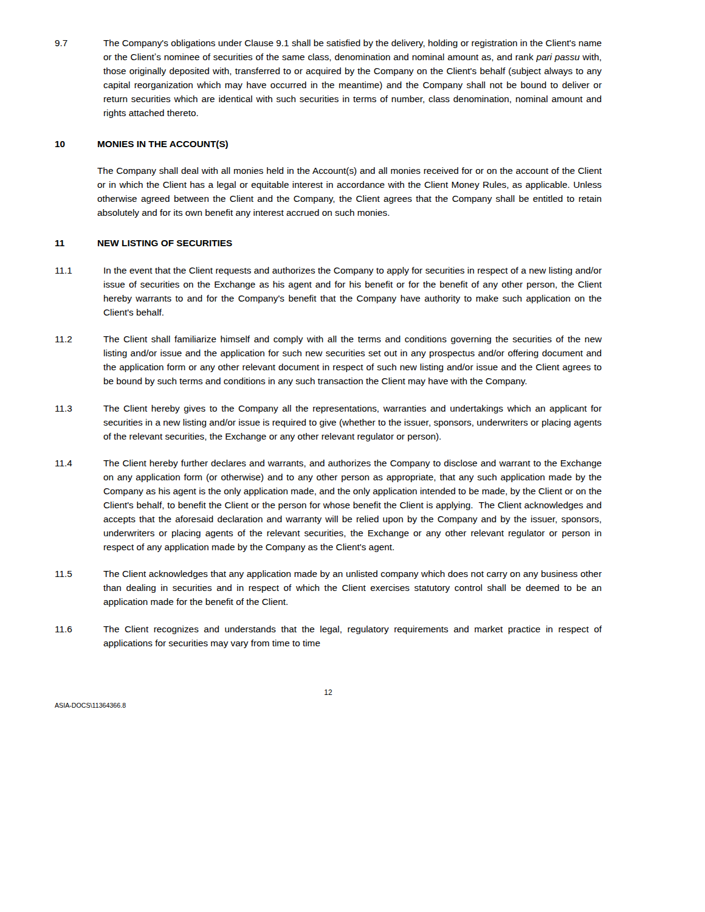9.7
The Company's obligations under Clause 9.1 shall be satisfied by the delivery, holding or registration in the Client's name or the Clientʼs nominee of securities of the same class, denomination and nominal amount as, and rank pari passu with, those originally deposited with, transferred to or acquired by the Company on the Client's behalf (subject always to any capital reorganization which may have occurred in the meantime) and the Company shall not be bound to deliver or return securities which are identical with such securities in terms of number, class denomination, nominal amount and rights attached thereto.
10 MONIES IN THE ACCOUNT(S)
The Company shall deal with all monies held in the Account(s) and all monies received for or on the account of the Client or in which the Client has a legal or equitable interest in accordance with the Client Money Rules, as applicable. Unless otherwise agreed between the Client and the Company, the Client agrees that the Company shall be entitled to retain absolutely and for its own benefit any interest accrued on such monies.
11 NEW LISTING OF SECURITIES
11.1
In the event that the Client requests and authorizes the Company to apply for securities in respect of a new listing and/or issue of securities on the Exchange as his agent and for his benefit or for the benefit of any other person, the Client hereby warrants to and for the Company's benefit that the Company have authority to make such application on the Client's behalf.
11.2
The Client shall familiarize himself and comply with all the terms and conditions governing the securities of the new listing and/or issue and the application for such new securities set out in any prospectus and/or offering document and the application form or any other relevant document in respect of such new listing and/or issue and the Client agrees to be bound by such terms and conditions in any such transaction the Client may have with the Company.
11.3
The Client hereby gives to the Company all the representations, warranties and undertakings which an applicant for securities in a new listing and/or issue is required to give (whether to the issuer, sponsors, underwriters or placing agents of the relevant securities, the Exchange or any other relevant regulator or person).
11.4
The Client hereby further declares and warrants, and authorizes the Company to disclose and warrant to the Exchange on any application form (or otherwise) and to any other person as appropriate, that any such application made by the Company as his agent is the only application made, and the only application intended to be made, by the Client or on the Client's behalf, to benefit the Client or the person for whose benefit the Client is applying. The Client acknowledges and accepts that the aforesaid declaration and warranty will be relied upon by the Company and by the issuer, sponsors, underwriters or placing agents of the relevant securities, the Exchange or any other relevant regulator or person in respect of any application made by the Company as the Client's agent.
11.5
The Client acknowledges that any application made by an unlisted company which does not carry on any business other than dealing in securities and in respect of which the Client exercises statutory control shall be deemed to be an application made for the benefit of the Client.
11.6
The Client recognizes and understands that the legal, regulatory requirements and market practice in respect of applications for securities may vary from time to time
12
ASIA-DOCS\11364366.8